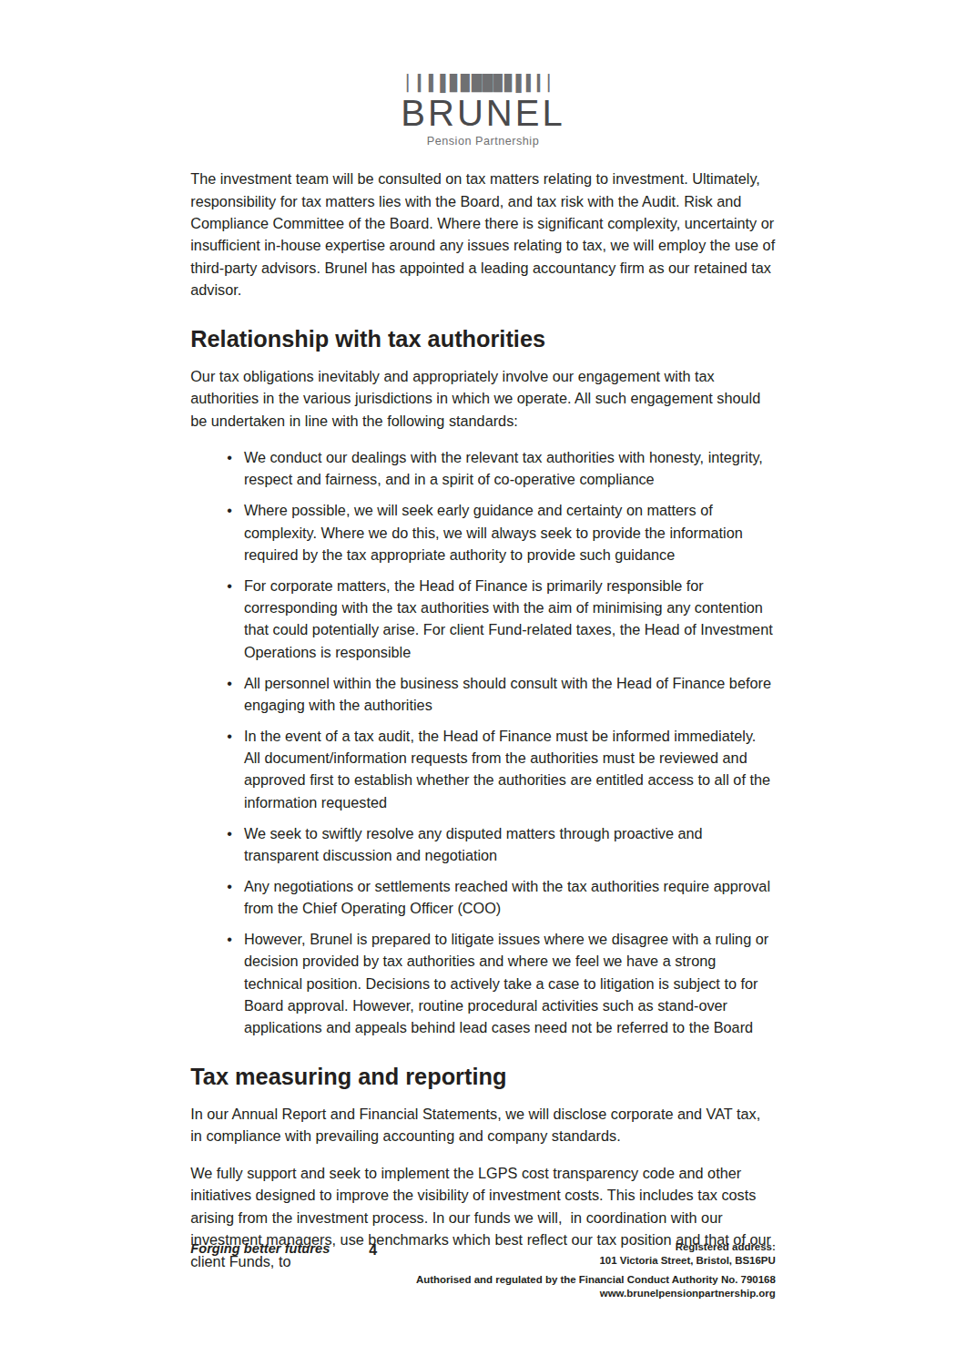▏▎▍▌▋▊▉▉▊▋▌▍▎▏
BRUNEL
Pension Partnership
The investment team will be consulted on tax matters relating to investment. Ultimately, responsibility for tax matters lies with the Board, and tax risk with the Audit. Risk and Compliance Committee of the Board. Where there is significant complexity, uncertainty or insufficient in-house expertise around any issues relating to tax, we will employ the use of third-party advisors. Brunel has appointed a leading accountancy firm as our retained tax advisor.
Relationship with tax authorities
Our tax obligations inevitably and appropriately involve our engagement with tax authorities in the various jurisdictions in which we operate. All such engagement should be undertaken in line with the following standards:
We conduct our dealings with the relevant tax authorities with honesty, integrity, respect and fairness, and in a spirit of co-operative compliance
Where possible, we will seek early guidance and certainty on matters of complexity. Where we do this, we will always seek to provide the information required by the tax appropriate authority to provide such guidance
For corporate matters, the Head of Finance is primarily responsible for corresponding with the tax authorities with the aim of minimising any contention that could potentially arise. For client Fund-related taxes, the Head of Investment Operations is responsible
All personnel within the business should consult with the Head of Finance before engaging with the authorities
In the event of a tax audit, the Head of Finance must be informed immediately. All document/information requests from the authorities must be reviewed and approved first to establish whether the authorities are entitled access to all of the information requested
We seek to swiftly resolve any disputed matters through proactive and transparent discussion and negotiation
Any negotiations or settlements reached with the tax authorities require approval from the Chief Operating Officer (COO)
However, Brunel is prepared to litigate issues where we disagree with a ruling or decision provided by tax authorities and where we feel we have a strong technical position. Decisions to actively take a case to litigation is subject to for Board approval. However, routine procedural activities such as stand-over applications and appeals behind lead cases need not be referred to the Board
Tax measuring and reporting
In our Annual Report and Financial Statements, we will disclose corporate and VAT tax, in compliance with prevailing accounting and company standards.
We fully support and seek to implement the LGPS cost transparency code and other initiatives designed to improve the visibility of investment costs. This includes tax costs arising from the investment process. In our funds we will, in coordination with our investment managers, use benchmarks which best reflect our tax position and that of our client Funds, to
Forging better futures
4
Registered address:
101 Victoria Street, Bristol, BS16PU
Authorised and regulated by the Financial Conduct Authority No. 790168
www.brunelpensionpartnership.org